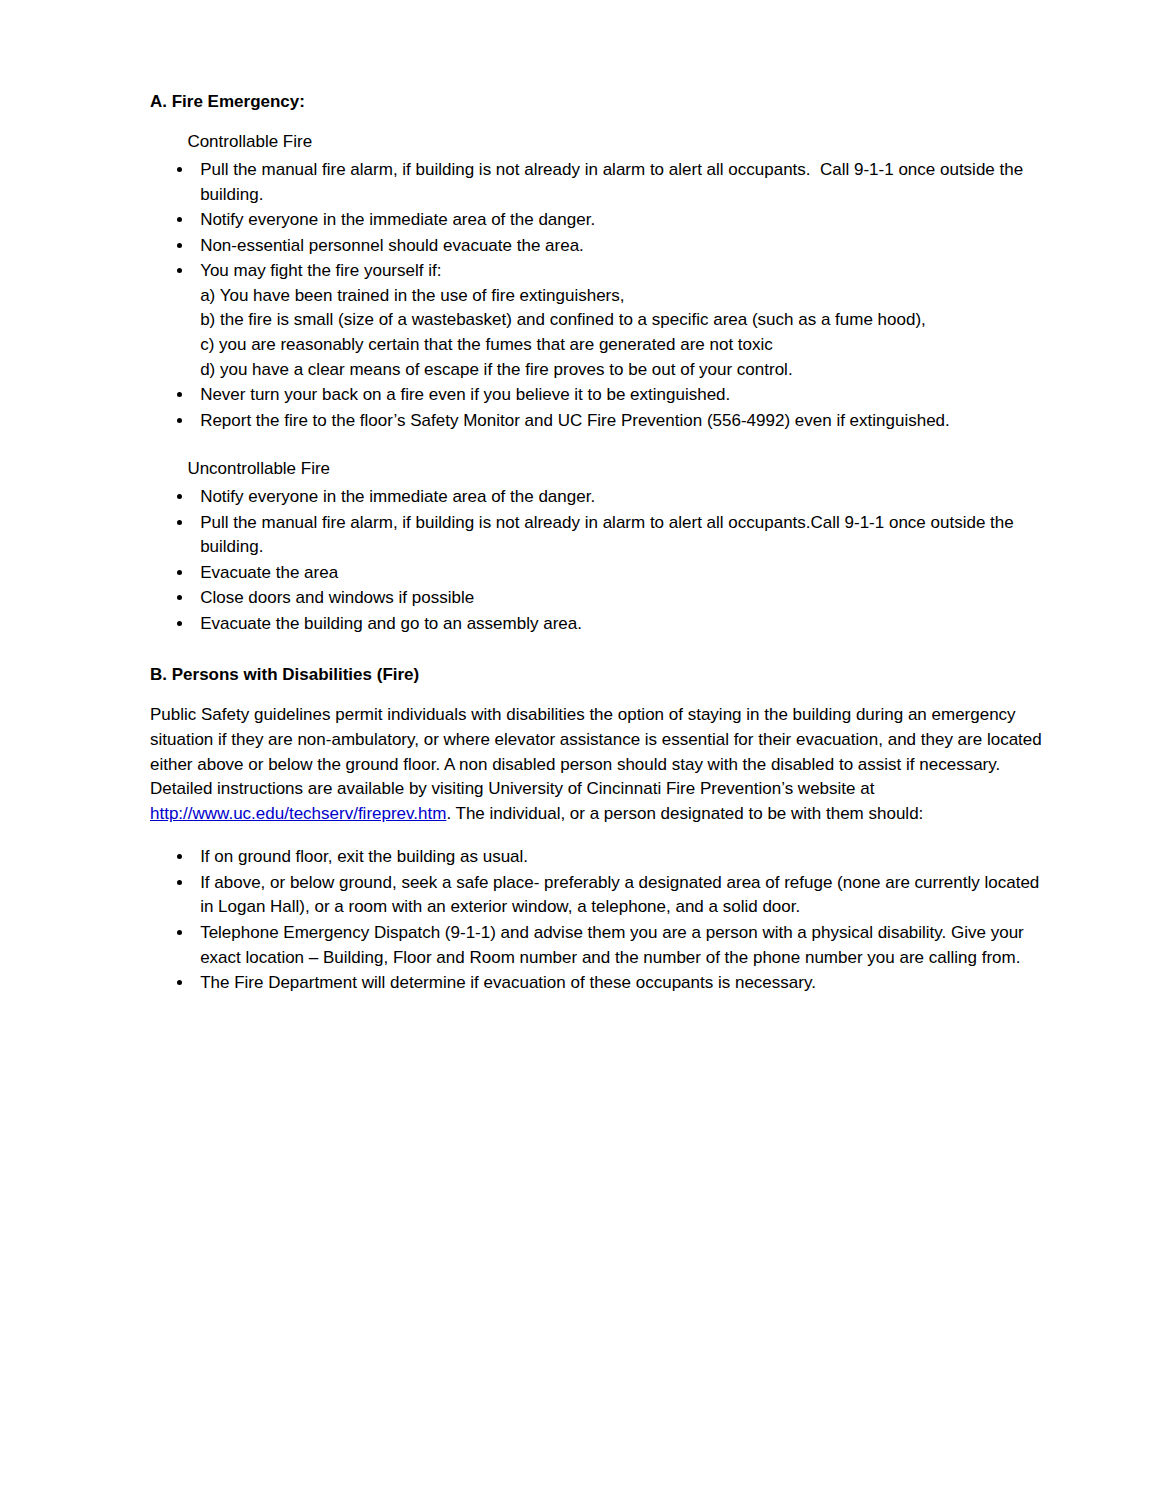A. Fire Emergency:
Controllable Fire
Pull the manual fire alarm, if building is not already in alarm to alert all occupants. Call 9-1-1 once outside the building.
Notify everyone in the immediate area of the danger.
Non-essential personnel should evacuate the area.
You may fight the fire yourself if:
a) You have been trained in the use of fire extinguishers,
b) the fire is small (size of a wastebasket) and confined to a specific area (such as a fume hood),
c) you are reasonably certain that the fumes that are generated are not toxic
d) you have a clear means of escape if the fire proves to be out of your control.
Never turn your back on a fire even if you believe it to be extinguished.
Report the fire to the floor’s Safety Monitor and UC Fire Prevention (556-4992) even if extinguished.
Uncontrollable Fire
Notify everyone in the immediate area of the danger.
Pull the manual fire alarm, if building is not already in alarm to alert all occupants.Call 9-1-1 once outside the building.
Evacuate the area
Close doors and windows if possible
Evacuate the building and go to an assembly area.
B. Persons with Disabilities (Fire)
Public Safety guidelines permit individuals with disabilities the option of staying in the building during an emergency situation if they are non-ambulatory, or where elevator assistance is essential for their evacuation, and they are located either above or below the ground floor. A non disabled person should stay with the disabled to assist if necessary. Detailed instructions are available by visiting University of Cincinnati Fire Prevention’s website at http://www.uc.edu/techserv/fireprev.htm. The individual, or a person designated to be with them should:
If on ground floor, exit the building as usual.
If above, or below ground, seek a safe place- preferably a designated area of refuge (none are currently located in Logan Hall), or a room with an exterior window, a telephone, and a solid door.
Telephone Emergency Dispatch (9-1-1) and advise them you are a person with a physical disability. Give your exact location – Building, Floor and Room number and the number of the phone number you are calling from.
The Fire Department will determine if evacuation of these occupants is necessary.